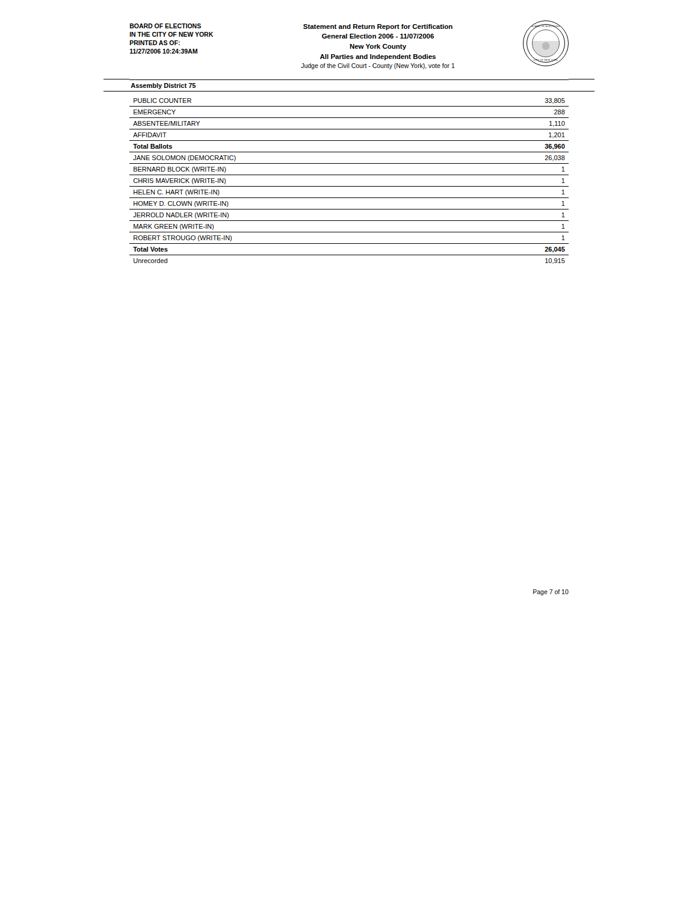BOARD OF ELECTIONS
IN THE CITY OF NEW YORK
PRINTED AS OF:
11/27/2006 10:24:39AM
Statement and Return Report for Certification
General Election 2006 - 11/07/2006
New York County
All Parties and Independent Bodies
Judge of the Civil Court - County (New York), vote for 1
BOARD OF ELECTIONS
CITY OF NEW YORK
Assembly District 75
| PUBLIC COUNTER | 33,805 |
| EMERGENCY | 288 |
| ABSENTEE/MILITARY | 1,110 |
| AFFIDAVIT | 1,201 |
| Total Ballots | 36,960 |
| JANE SOLOMON (DEMOCRATIC) | 26,038 |
| BERNARD BLOCK (WRITE-IN) | 1 |
| CHRIS MAVERICK (WRITE-IN) | 1 |
| HELEN C. HART (WRITE-IN) | 1 |
| HOMEY D. CLOWN (WRITE-IN) | 1 |
| JERROLD NADLER (WRITE-IN) | 1 |
| MARK GREEN (WRITE-IN) | 1 |
| ROBERT STROUGO (WRITE-IN) | 1 |
| Total Votes | 26,045 |
| Unrecorded | 10,915 |
Page 7 of 10